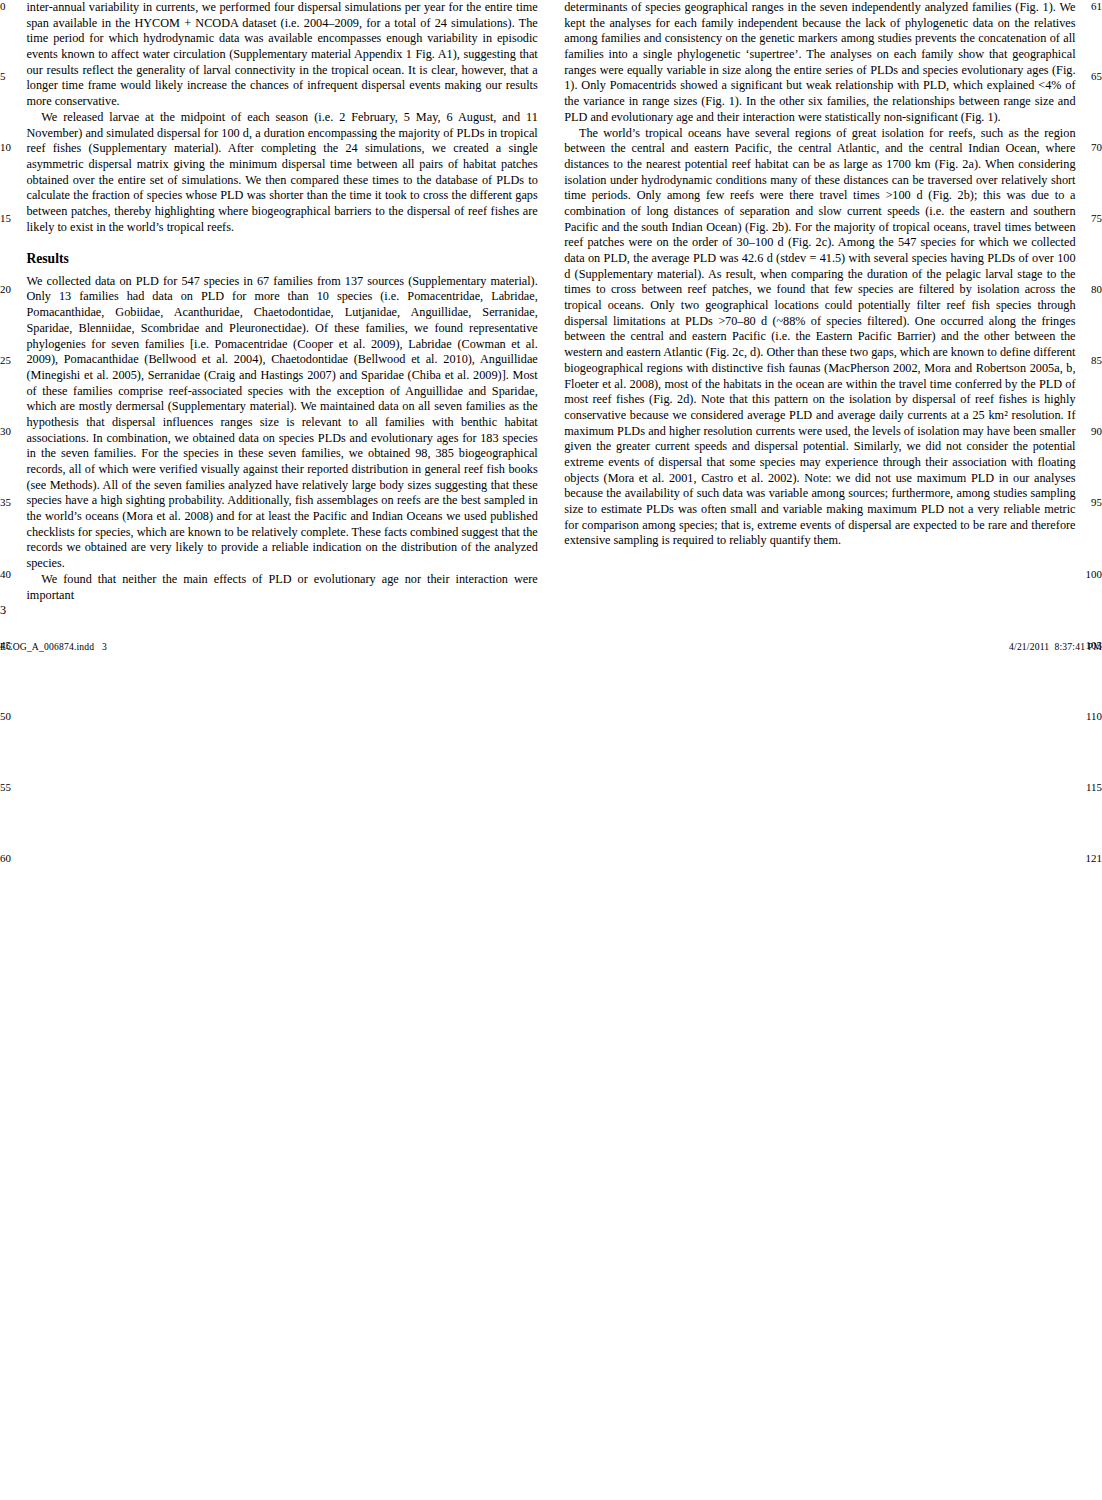0 5 10 15 20 25 30 35 40 45 50 55 60
inter-annual variability in currents, we performed four dispersal simulations per year for the entire time span available in the HYCOM + NCODA dataset (i.e. 2004–2009, for a total of 24 simulations). The time period for which hydrodynamic data was available encompasses enough variability in episodic events known to affect water circulation (Supplementary material Appendix 1 Fig. A1), suggesting that our results reflect the generality of larval connectivity in the tropical ocean. It is clear, however, that a longer time frame would likely increase the chances of infrequent dispersal events making our results more conservative.
We released larvae at the midpoint of each season (i.e. 2 February, 5 May, 6 August, and 11 November) and simulated dispersal for 100 d, a duration encompassing the majority of PLDs in tropical reef fishes (Supplementary material). After completing the 24 simulations, we created a single asymmetric dispersal matrix giving the minimum dispersal time between all pairs of habitat patches obtained over the entire set of simulations. We then compared these times to the database of PLDs to calculate the fraction of species whose PLD was shorter than the time it took to cross the different gaps between patches, thereby highlighting where biogeographical barriers to the dispersal of reef fishes are likely to exist in the world’s tropical reefs.
Results
We collected data on PLD for 547 species in 67 families from 137 sources (Supplementary material). Only 13 families had data on PLD for more than 10 species (i.e. Pomacentridae, Labridae, Pomacanthidae, Gobiidae, Acanthuridae, Chaetodontidae, Lutjanidae, Anguillidae, Serranidae, Sparidae, Blenniidae, Scombridae and Pleuronectidae). Of these families, we found representative phylogenies for seven families [i.e. Pomacentridae (Cooper et al. 2009), Labridae (Cowman et al. 2009), Pomacanthidae (Bellwood et al. 2004), Chaetodontidae (Bellwood et al. 2010), Anguillidae (Minegishi et al. 2005), Serranidae (Craig and Hastings 2007) and Sparidae (Chiba et al. 2009)]. Most of these families comprise reef-associated species with the exception of Anguillidae and Sparidae, which are mostly dermersal (Supplementary material). We maintained data on all seven families as the hypothesis that dispersal influences ranges size is relevant to all families with benthic habitat associations. In combination, we obtained data on species PLDs and evolutionary ages for 183 species in the seven families. For the species in these seven families, we obtained 98, 385 biogeographical records, all of which were verified visually against their reported distribution in general reef fish books (see Methods). All of the seven families analyzed have relatively large body sizes suggesting that these species have a high sighting probability. Additionally, fish assemblages on reefs are the best sampled in the world’s oceans (Mora et al. 2008) and for at least the Pacific and Indian Oceans we used published checklists for species, which are known to be relatively complete. These facts combined suggest that the records we obtained are very likely to provide a reliable indication on the distribution of the analyzed species.
We found that neither the main effects of PLD or evolutionary age nor their interaction were important
61 65 70 75 80 85 90 95 100 105 110 115 121
determinants of species geographical ranges in the seven independently analyzed families (Fig. 1). We kept the analyses for each family independent because the lack of phylogenetic data on the relatives among families and consistency on the genetic markers among studies prevents the concatenation of all families into a single phylogenetic ‘supertree’. The analyses on each family show that geographical ranges were equally variable in size along the entire series of PLDs and species evolutionary ages (Fig. 1). Only Pomacentrids showed a significant but weak relationship with PLD, which explained <4% of the variance in range sizes (Fig. 1). In the other six families, the relationships between range size and PLD and evolutionary age and their interaction were statistically non-significant (Fig. 1).
The world’s tropical oceans have several regions of great isolation for reefs, such as the region between the central and eastern Pacific, the central Atlantic, and the central Indian Ocean, where distances to the nearest potential reef habitat can be as large as 1700 km (Fig. 2a). When considering isolation under hydrodynamic conditions many of these distances can be traversed over relatively short time periods. Only among few reefs were there travel times >100 d (Fig. 2b); this was due to a combination of long distances of separation and slow current speeds (i.e. the eastern and southern Pacific and the south Indian Ocean) (Fig. 2b). For the majority of tropical oceans, travel times between reef patches were on the order of 30–100 d (Fig. 2c). Among the 547 species for which we collected data on PLD, the average PLD was 42.6 d (stdev = 41.5) with several species having PLDs of over 100 d (Supplementary material). As result, when comparing the duration of the pelagic larval stage to the times to cross between reef patches, we found that few species are filtered by isolation across the tropical oceans. Only two geographical locations could potentially filter reef fish species through dispersal limitations at PLDs >70–80 d (~88% of species filtered). One occurred along the fringes between the central and eastern Pacific (i.e. the Eastern Pacific Barrier) and the other between the western and eastern Atlantic (Fig. 2c, d). Other than these two gaps, which are known to define different biogeographical regions with distinctive fish faunas (MacPherson 2002, Mora and Robertson 2005a, b, Floeter et al. 2008), most of the habitats in the ocean are within the travel time conferred by the PLD of most reef fishes (Fig. 2d). Note that this pattern on the isolation by dispersal of reef fishes is highly conservative because we considered average PLD and average daily currents at a 25 km² resolution. If maximum PLDs and higher resolution currents were used, the levels of isolation may have been smaller given the greater current speeds and dispersal potential. Similarly, we did not consider the potential extreme events of dispersal that some species may experience through their association with floating objects (Mora et al. 2001, Castro et al. 2002). Note: we did not use maximum PLD in our analyses because the availability of such data was variable among sources; furthermore, among studies sampling size to estimate PLDs was often small and variable making maximum PLD not a very reliable metric for comparison among species; that is, extreme events of dispersal are expected to be rare and therefore extensive sampling is required to reliably quantify them.
3
ECOG_A_006874.indd 3
4/21/2011 8:37:41 PM